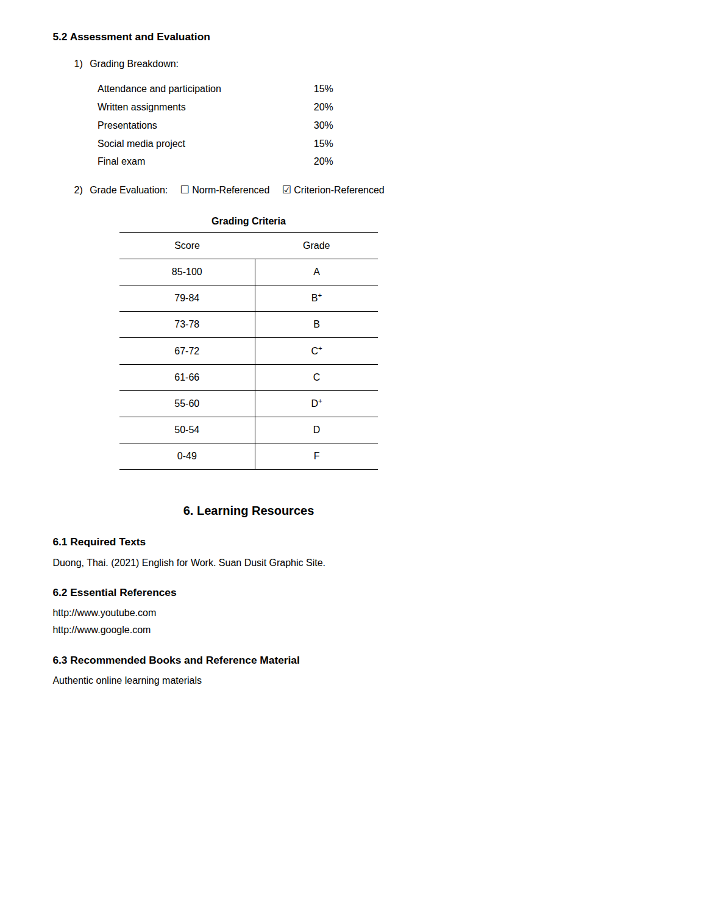5.2 Assessment and Evaluation
1) Grading Breakdown:
| Attendance and participation | 15% |
| Written assignments | 20% |
| Presentations | 30% |
| Social media project | 15% |
| Final exam | 20% |
2) Grade Evaluation: ☐Norm-Referenced ☑Criterion-Referenced
Grading Criteria
| Score | Grade |
| --- | --- |
| 85-100 | A |
| 79-84 | B + |
| 73-78 | B |
| 67-72 | C + |
| 61-66 | C |
| 55-60 | D + |
| 50-54 | D |
| 0-49 | F |
6. Learning Resources
6.1 Required Texts
Duong, Thai. (2021) English for Work. Suan Dusit Graphic Site.
6.2 Essential References
http://www.youtube.com
http://www.google.com
6.3 Recommended Books and Reference Material
Authentic online learning materials